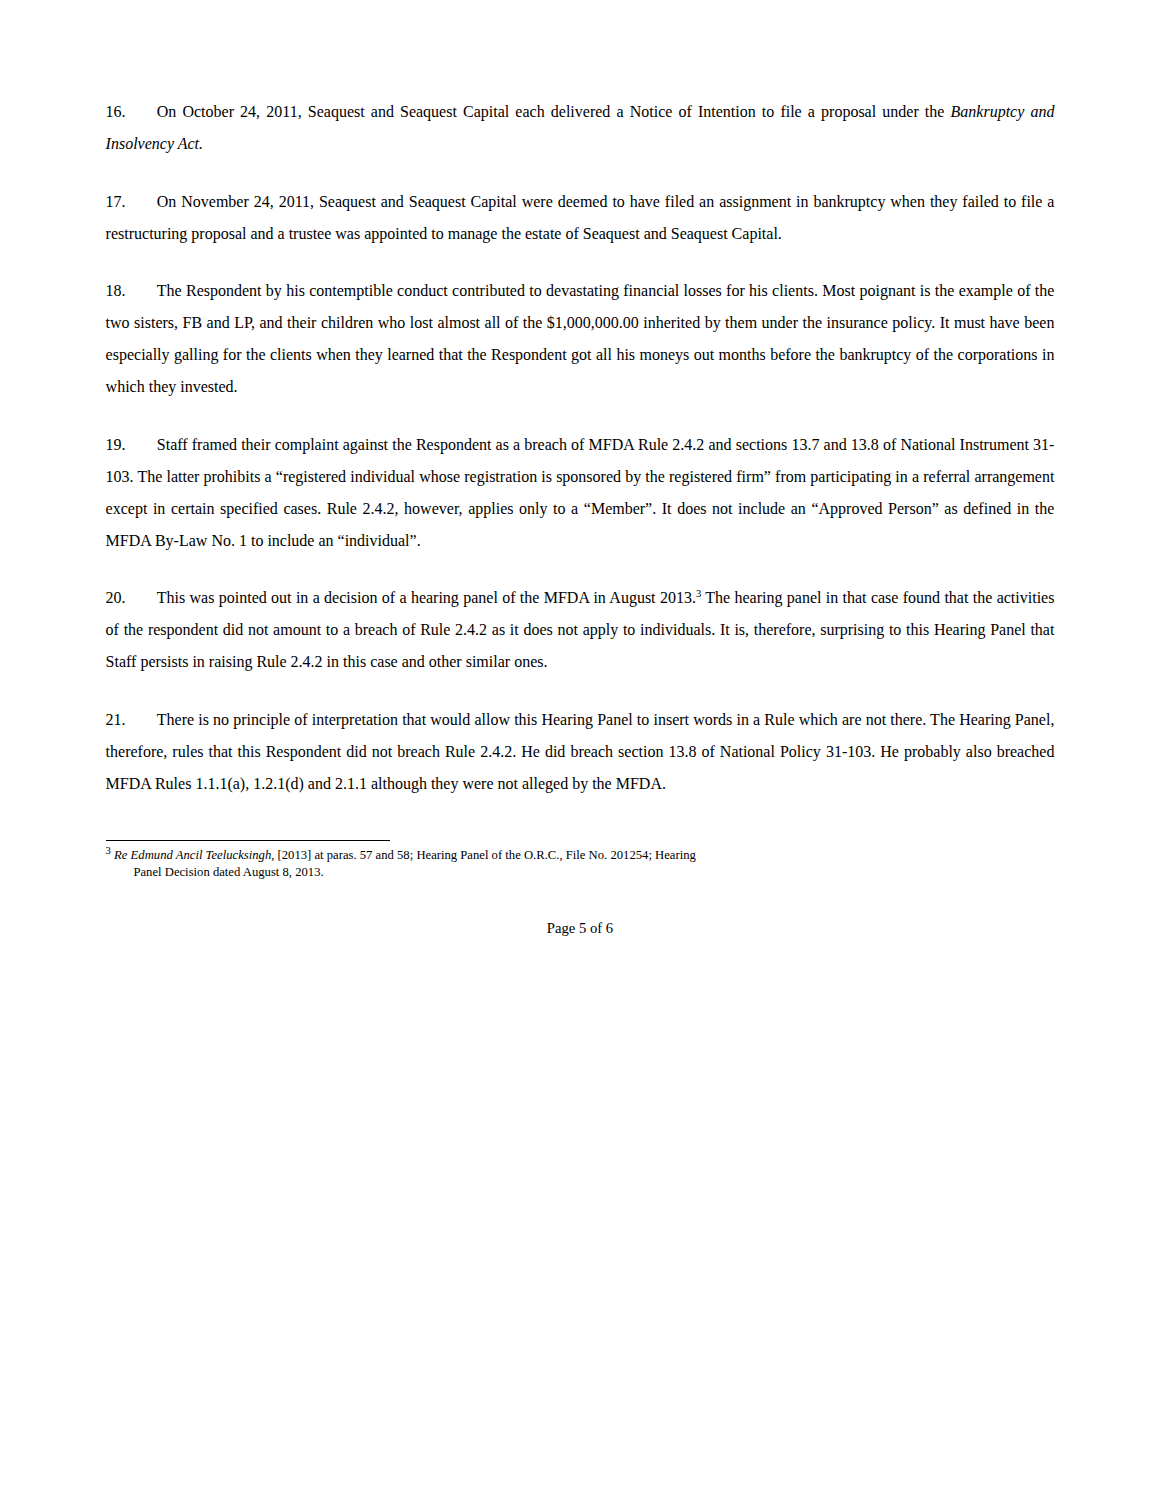16. On October 24, 2011, Seaquest and Seaquest Capital each delivered a Notice of Intention to file a proposal under the Bankruptcy and Insolvency Act.
17. On November 24, 2011, Seaquest and Seaquest Capital were deemed to have filed an assignment in bankruptcy when they failed to file a restructuring proposal and a trustee was appointed to manage the estate of Seaquest and Seaquest Capital.
18. The Respondent by his contemptible conduct contributed to devastating financial losses for his clients. Most poignant is the example of the two sisters, FB and LP, and their children who lost almost all of the $1,000,000.00 inherited by them under the insurance policy. It must have been especially galling for the clients when they learned that the Respondent got all his moneys out months before the bankruptcy of the corporations in which they invested.
19. Staff framed their complaint against the Respondent as a breach of MFDA Rule 2.4.2 and sections 13.7 and 13.8 of National Instrument 31-103. The latter prohibits a “registered individual whose registration is sponsored by the registered firm” from participating in a referral arrangement except in certain specified cases. Rule 2.4.2, however, applies only to a “Member”. It does not include an “Approved Person” as defined in the MFDA By-Law No. 1 to include an “individual”.
20. This was pointed out in a decision of a hearing panel of the MFDA in August 2013.3 The hearing panel in that case found that the activities of the respondent did not amount to a breach of Rule 2.4.2 as it does not apply to individuals. It is, therefore, surprising to this Hearing Panel that Staff persists in raising Rule 2.4.2 in this case and other similar ones.
21. There is no principle of interpretation that would allow this Hearing Panel to insert words in a Rule which are not there. The Hearing Panel, therefore, rules that this Respondent did not breach Rule 2.4.2. He did breach section 13.8 of National Policy 31-103. He probably also breached MFDA Rules 1.1.1(a), 1.2.1(d) and 2.1.1 although they were not alleged by the MFDA.
3 Re Edmund Ancil Teelucksingh, [2013] at paras. 57 and 58; Hearing Panel of the O.R.C., File No. 201254; HearingPanel Decision dated August 8, 2013.
Page 5 of 6